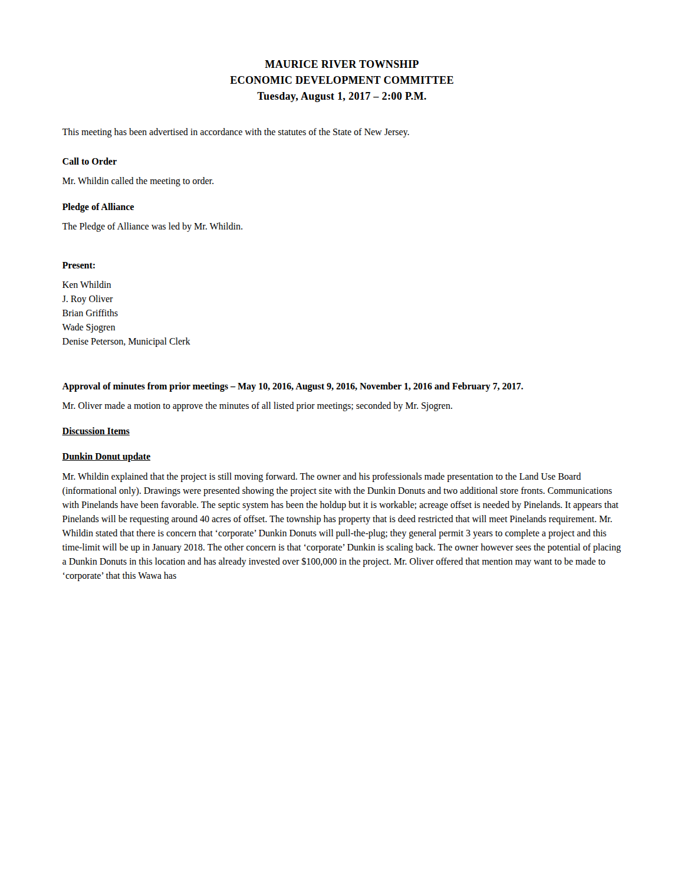MAURICE RIVER TOWNSHIP ECONOMIC DEVELOPMENT COMMITTEE Tuesday, August 1, 2017 – 2:00 P.M.
This meeting has been advertised in accordance with the statutes of the State of New Jersey.
Call to Order
Mr. Whildin called the meeting to order.
Pledge of Alliance
The Pledge of Alliance was led by Mr. Whildin.
Present:
Ken Whildin
J. Roy Oliver
Brian Griffiths
Wade Sjogren
Denise Peterson, Municipal Clerk
Approval of minutes from prior meetings – May 10, 2016, August 9, 2016, November 1, 2016 and February 7, 2017.
Mr. Oliver made a motion to approve the minutes of all listed prior meetings; seconded by Mr. Sjogren.
Discussion Items
Dunkin Donut update
Mr. Whildin explained that the project is still moving forward. The owner and his professionals made presentation to the Land Use Board (informational only). Drawings were presented showing the project site with the Dunkin Donuts and two additional store fronts. Communications with Pinelands have been favorable. The septic system has been the holdup but it is workable; acreage offset is needed by Pinelands. It appears that Pinelands will be requesting around 40 acres of offset. The township has property that is deed restricted that will meet Pinelands requirement. Mr. Whildin stated that there is concern that ‘corporate’ Dunkin Donuts will pull-the-plug; they general permit 3 years to complete a project and this time-limit will be up in January 2018. The other concern is that ‘corporate’ Dunkin is scaling back. The owner however sees the potential of placing a Dunkin Donuts in this location and has already invested over $100,000 in the project. Mr. Oliver offered that mention may want to be made to ‘corporate’ that this Wawa has